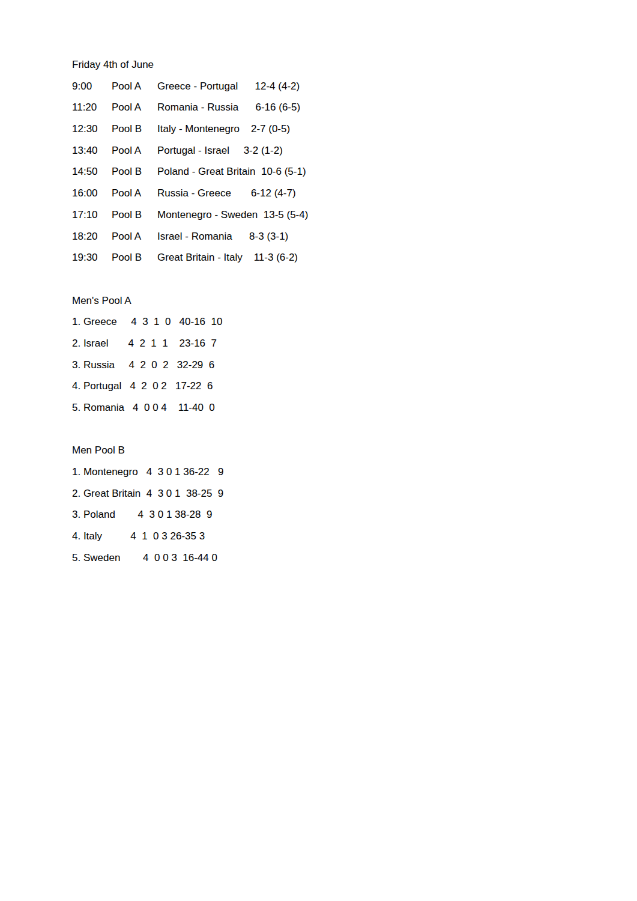Friday 4th of June
9:00 Pool A Greece - Portugal 12-4 (4-2)
11:20 Pool A Romania - Russia 6-16 (6-5)
12:30 Pool B Italy - Montenegro 2-7 (0-5)
13:40 Pool A Portugal - Israel 3-2 (1-2)
14:50 Pool B Poland - Great Britain 10-6 (5-1)
16:00 Pool A Russia - Greece 6-12 (4-7)
17:10 Pool B Montenegro - Sweden 13-5 (5-4)
18:20 Pool A Israel - Romania 8-3 (3-1)
19:30 Pool B Great Britain - Italy 11-3 (6-2)
Men's Pool A
1. Greece 4 3 1 0 40-16 10
2. Israel 4 2 1 1 23-16 7
3. Russia 4 2 0 2 32-29 6
4. Portugal 4 2 0 2 17-22 6
5. Romania 4 0 0 4 11-40 0
Men Pool B
1. Montenegro 4 3 0 1 36-22 9
2. Great Britain 4 3 0 1 38-25 9
3. Poland 4 3 0 1 38-28 9
4. Italy 4 1 0 3 26-35 3
5. Sweden 4 0 0 3 16-44 0